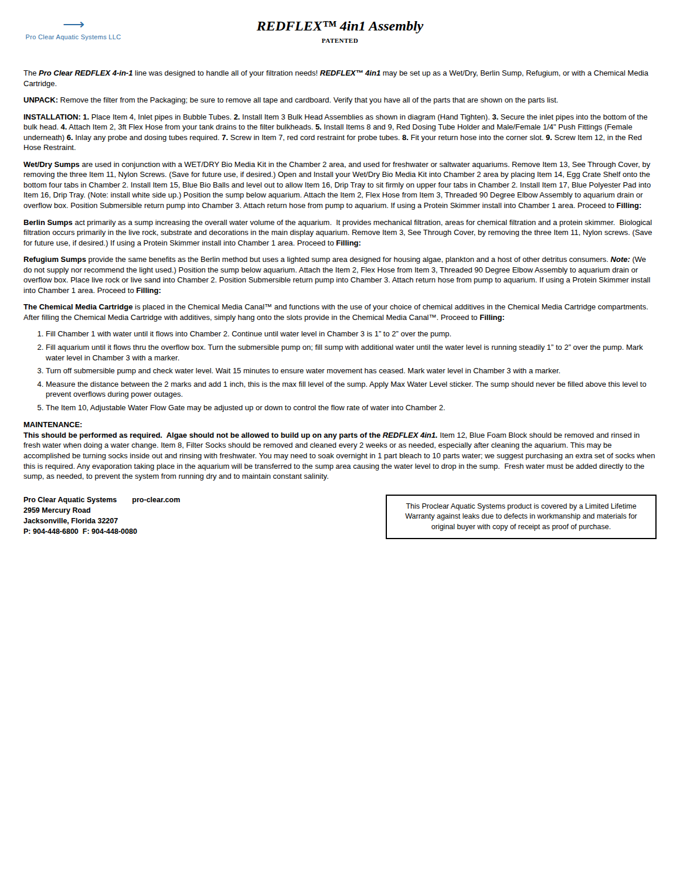⟶
Pro Clear Aquatic Systems LLC
REDFLEX™ 4in1 Assembly
PATENTED
The Pro Clear REDFLEX 4-in-1 line was designed to handle all of your filtration needs! REDFLEX™ 4in1 may be set up as a Wet/Dry, Berlin Sump, Refugium, or with a Chemical Media Cartridge.
UNPACK: Remove the filter from the Packaging; be sure to remove all tape and cardboard. Verify that you have all of the parts that are shown on the parts list.
INSTALLATION: 1. Place Item 4, Inlet pipes in Bubble Tubes. 2. Install Item 3 Bulk Head Assemblies as shown in diagram (Hand Tighten). 3. Secure the inlet pipes into the bottom of the bulk head. 4. Attach Item 2, 3ft Flex Hose from your tank drains to the filter bulkheads. 5. Install Items 8 and 9, Red Dosing Tube Holder and Male/Female 1/4" Push Fittings (Female underneath) 6. Inlay any probe and dosing tubes required. 7. Screw in Item 7, red cord restraint for probe tubes. 8. Fit your return hose into the corner slot. 9. Screw Item 12, in the Red Hose Restraint.
Wet/Dry Sumps are used in conjunction with a WET/DRY Bio Media Kit in the Chamber 2 area, and used for freshwater or saltwater aquariums. Remove Item 13, See Through Cover, by removing the three Item 11, Nylon Screws. (Save for future use, if desired.) Open and Install your Wet/Dry Bio Media Kit into Chamber 2 area by placing Item 14, Egg Crate Shelf onto the bottom four tabs in Chamber 2. Install Item 15, Blue Bio Balls and level out to allow Item 16, Drip Tray to sit firmly on upper four tabs in Chamber 2. Install Item 17, Blue Polyester Pad into Item 16, Drip Tray. (Note: install white side up.) Position the sump below aquarium. Attach the Item 2, Flex Hose from Item 3, Threaded 90 Degree Elbow Assembly to aquarium drain or overflow box. Position Submersible return pump into Chamber 3. Attach return hose from pump to aquarium. If using a Protein Skimmer install into Chamber 1 area. Proceed to Filling:
Berlin Sumps act primarily as a sump increasing the overall water volume of the aquarium. It provides mechanical filtration, areas for chemical filtration and a protein skimmer. Biological filtration occurs primarily in the live rock, substrate and decorations in the main display aquarium. Remove Item 3, See Through Cover, by removing the three Item 11, Nylon screws. (Save for future use, if desired.) If using a Protein Skimmer install into Chamber 1 area. Proceed to Filling:
Refugium Sumps provide the same benefits as the Berlin method but uses a lighted sump area designed for housing algae, plankton and a host of other detritus consumers. Note: (We do not supply nor recommend the light used.) Position the sump below aquarium. Attach the Item 2, Flex Hose from Item 3, Threaded 90 Degree Elbow Assembly to aquarium drain or overflow box. Place live rock or live sand into Chamber 2. Position Submersible return pump into Chamber 3. Attach return hose from pump to aquarium. If using a Protein Skimmer install into Chamber 1 area. Proceed to Filling:
The Chemical Media Cartridge is placed in the Chemical Media Canal™ and functions with the use of your choice of chemical additives in the Chemical Media Cartridge compartments. After filling the Chemical Media Cartridge with additives, simply hang onto the slots provide in the Chemical Media Canal™. Proceed to Filling:
Fill Chamber 1 with water until it flows into Chamber 2. Continue until water level in Chamber 3 is 1” to 2” over the pump.
Fill aquarium until it flows thru the overflow box. Turn the submersible pump on; fill sump with additional water until the water level is running steadily 1” to 2” over the pump. Mark water level in Chamber 3 with a marker.
Turn off submersible pump and check water level. Wait 15 minutes to ensure water movement has ceased. Mark water level in Chamber 3 with a marker.
Measure the distance between the 2 marks and add 1 inch, this is the max fill level of the sump. Apply Max Water Level sticker. The sump should never be filled above this level to prevent overflows during power outages.
The Item 10, Adjustable Water Flow Gate may be adjusted up or down to control the flow rate of water into Chamber 2.
MAINTENANCE:
This should be performed as required. Algae should not be allowed to build up on any parts of the REDFLEX 4in1. Item 12, Blue Foam Block should be removed and rinsed in fresh water when doing a water change. Item 8, Filter Socks should be removed and cleaned every 2 weeks or as needed, especially after cleaning the aquarium. This may be accomplished be turning socks inside out and rinsing with freshwater. You may need to soak overnight in 1 part bleach to 10 parts water; we suggest purchasing an extra set of socks when this is required. Any evaporation taking place in the aquarium will be transferred to the sump area causing the water level to drop in the sump. Fresh water must be added directly to the sump, as needed, to prevent the system from running dry and to maintain constant salinity.
Pro Clear Aquatic Systemspro-clear.com
2959 Mercury Road
Jacksonville, Florida 32207
P: 904-448-6800 F: 904-448-0080
This Proclear Aquatic Systems product is covered by a Limited Lifetime Warranty against leaks due to defects in workmanship and materials for original buyer with copy of receipt as proof of purchase.